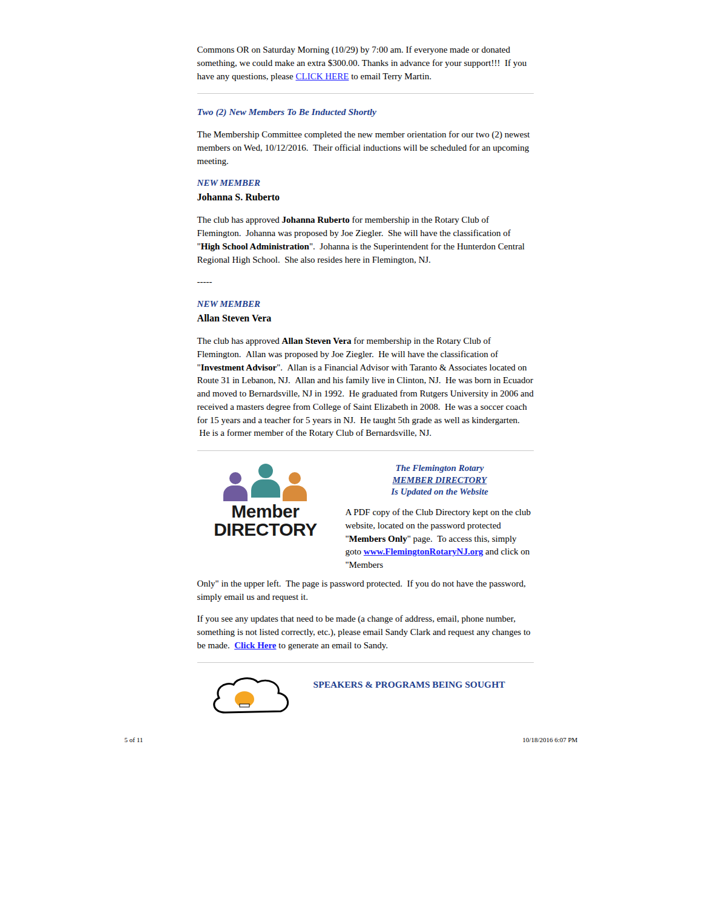Commons OR on Saturday Morning (10/29) by 7:00 am. If everyone made or donated something, we could make an extra $300.00. Thanks in advance for your support!!! If you have any questions, please CLICK HERE to email Terry Martin.
Two (2) New Members To Be Inducted Shortly
The Membership Committee completed the new member orientation for our two (2) newest members on Wed, 10/12/2016. Their official inductions will be scheduled for an upcoming meeting.
NEW MEMBER
Johanna S. Ruberto
The club has approved Johanna Ruberto for membership in the Rotary Club of Flemington. Johanna was proposed by Joe Ziegler. She will have the classification of "High School Administration". Johanna is the Superintendent for the Hunterdon Central Regional High School. She also resides here in Flemington, NJ.
-----
NEW MEMBER
Allan Steven Vera
The club has approved Allan Steven Vera for membership in the Rotary Club of Flemington. Allan was proposed by Joe Ziegler. He will have the classification of "Investment Advisor". Allan is a Financial Advisor with Taranto & Associates located on Route 31 in Lebanon, NJ. Allan and his family live in Clinton, NJ. He was born in Ecuador and moved to Bernardsville, NJ in 1992. He graduated from Rutgers University in 2006 and received a masters degree from College of Saint Elizabeth in 2008. He was a soccer coach for 15 years and a teacher for 5 years in NJ. He taught 5th grade as well as kindergarten. He is a former member of the Rotary Club of Bernardsville, NJ.
Member
DIRECTORY
The Flemington Rotary
MEMBER DIRECTORY
Is Updated on the Website
A PDF copy of the Club Directory kept on the club website, located on the password protected "Members Only" page. To access this, simply goto www.FlemingtonRotaryNJ.org and click on "Members
Only" in the upper left. The page is password protected. If you do not have the password, simply email us and request it.
If you see any updates that need to be made (a change of address, email, phone number, something is not listed correctly, etc.), please email Sandy Clark and request any changes to be made. Click Here to generate an email to Sandy.
SPEAKERS & PROGRAMS BEING SOUGHT
5 of 11 10/18/2016 6:07 PM